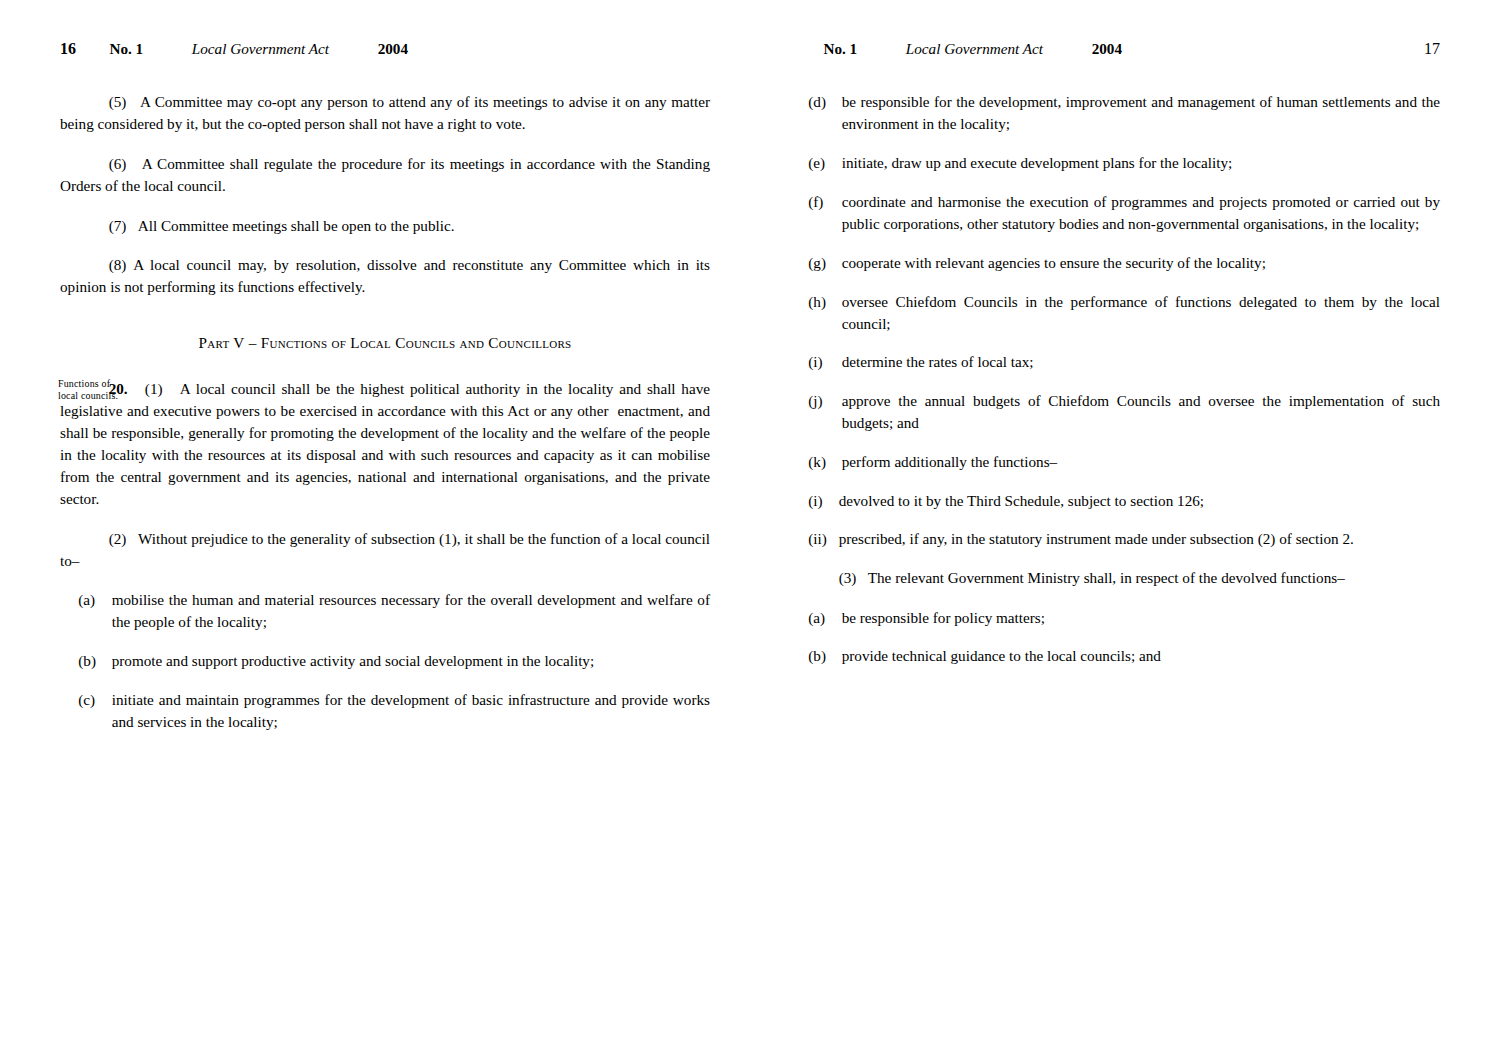16 No. 1 Local Government Act 2004
(5) A Committee may co-opt any person to attend any of its meetings to advise it on any matter being considered by it, but the co-opted person shall not have a right to vote.
(6) A Committee shall regulate the procedure for its meetings in accordance with the Standing Orders of the local council.
(7) All Committee meetings shall be open to the public.
(8) A local council may, by resolution, dissolve and reconstitute any Committee which in its opinion is not performing its functions effectively.
Part V – Functions of Local Councils and Councillors
Functions of local councils.
20. (1) A local council shall be the highest political authority in the locality and shall have legislative and executive powers to be exercised in accordance with this Act or any other enactment, and shall be responsible, generally for promoting the development of the locality and the welfare of the people in the locality with the resources at its disposal and with such resources and capacity as it can mobilise from the central government and its agencies, national and international organisations, and the private sector.
(2) Without prejudice to the generality of subsection (1), it shall be the function of a local council to–
(a) mobilise the human and material resources necessary for the overall development and welfare of the people of the locality;
(b) promote and support productive activity and social development in the locality;
(c) initiate and maintain programmes for the development of basic infrastructure and provide works and services in the locality;
No. 1 Local Government Act 2004 17
(d) be responsible for the development, improvement and management of human settlements and the environment in the locality;
(e) initiate, draw up and execute development plans for the locality;
(f) coordinate and harmonise the execution of programmes and projects promoted or carried out by public corporations, other statutory bodies and non-governmental organisations, in the locality;
(g) cooperate with relevant agencies to ensure the security of the locality;
(h) oversee Chiefdom Councils in the performance of functions delegated to them by the local council;
(i) determine the rates of local tax;
(j) approve the annual budgets of Chiefdom Councils and oversee the implementation of such budgets; and
(k) perform additionally the functions–
(i) devolved to it by the Third Schedule, subject to section 126;
(ii) prescribed, if any, in the statutory instrument made under subsection (2) of section 2.
(3) The relevant Government Ministry shall, in respect of the devolved functions–
(a) be responsible for policy matters;
(b) provide technical guidance to the local councils; and